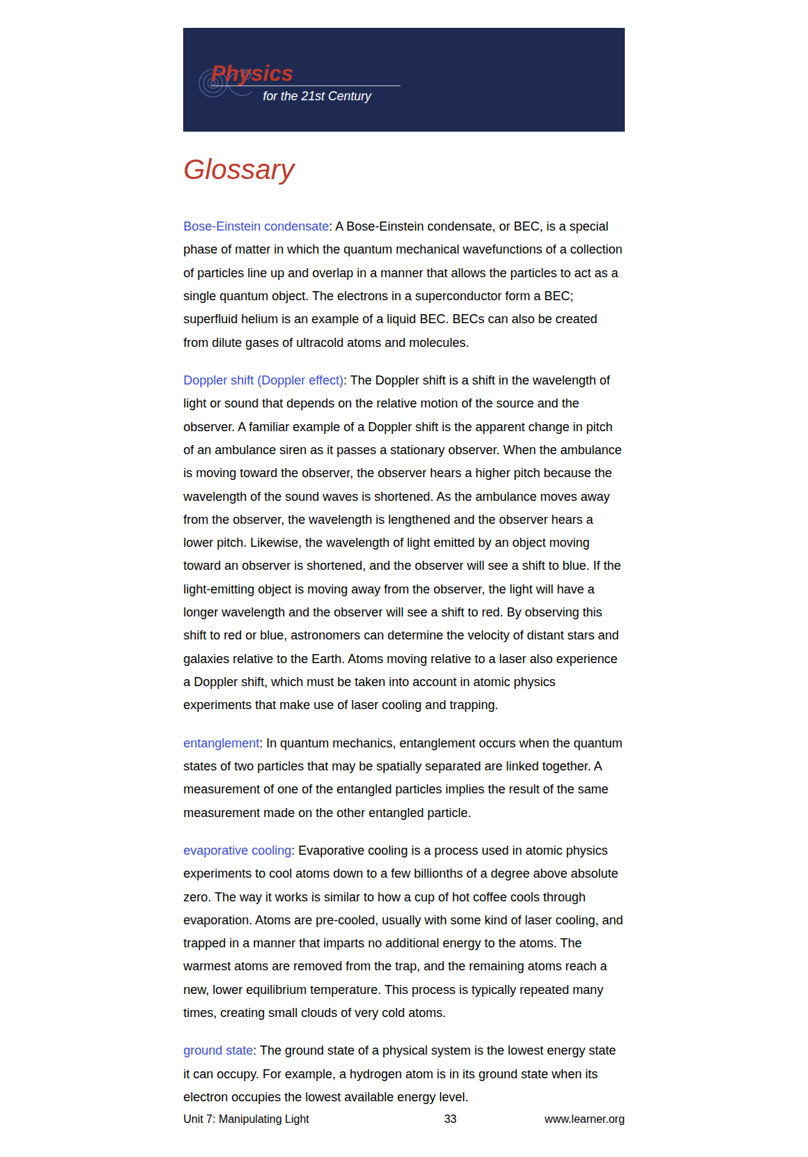Physics for the 21st Century
Glossary
Bose-Einstein condensate: A Bose-Einstein condensate, or BEC, is a special phase of matter in which the quantum mechanical wavefunctions of a collection of particles line up and overlap in a manner that allows the particles to act as a single quantum object. The electrons in a superconductor form a BEC; superfluid helium is an example of a liquid BEC. BECs can also be created from dilute gases of ultracold atoms and molecules.
Doppler shift (Doppler effect): The Doppler shift is a shift in the wavelength of light or sound that depends on the relative motion of the source and the observer. A familiar example of a Doppler shift is the apparent change in pitch of an ambulance siren as it passes a stationary observer. When the ambulance is moving toward the observer, the observer hears a higher pitch because the wavelength of the sound waves is shortened. As the ambulance moves away from the observer, the wavelength is lengthened and the observer hears a lower pitch. Likewise, the wavelength of light emitted by an object moving toward an observer is shortened, and the observer will see a shift to blue. If the light-emitting object is moving away from the observer, the light will have a longer wavelength and the observer will see a shift to red. By observing this shift to red or blue, astronomers can determine the velocity of distant stars and galaxies relative to the Earth. Atoms moving relative to a laser also experience a Doppler shift, which must be taken into account in atomic physics experiments that make use of laser cooling and trapping.
entanglement: In quantum mechanics, entanglement occurs when the quantum states of two particles that may be spatially separated are linked together. A measurement of one of the entangled particles implies the result of the same measurement made on the other entangled particle.
evaporative cooling: Evaporative cooling is a process used in atomic physics experiments to cool atoms down to a few billionths of a degree above absolute zero. The way it works is similar to how a cup of hot coffee cools through evaporation. Atoms are pre-cooled, usually with some kind of laser cooling, and trapped in a manner that imparts no additional energy to the atoms. The warmest atoms are removed from the trap, and the remaining atoms reach a new, lower equilibrium temperature. This process is typically repeated many times, creating small clouds of very cold atoms.
ground state: The ground state of a physical system is the lowest energy state it can occupy. For example, a hydrogen atom is in its ground state when its electron occupies the lowest available energy level.
| Unit 7: Manipulating Light | 33 | www.learner.org |